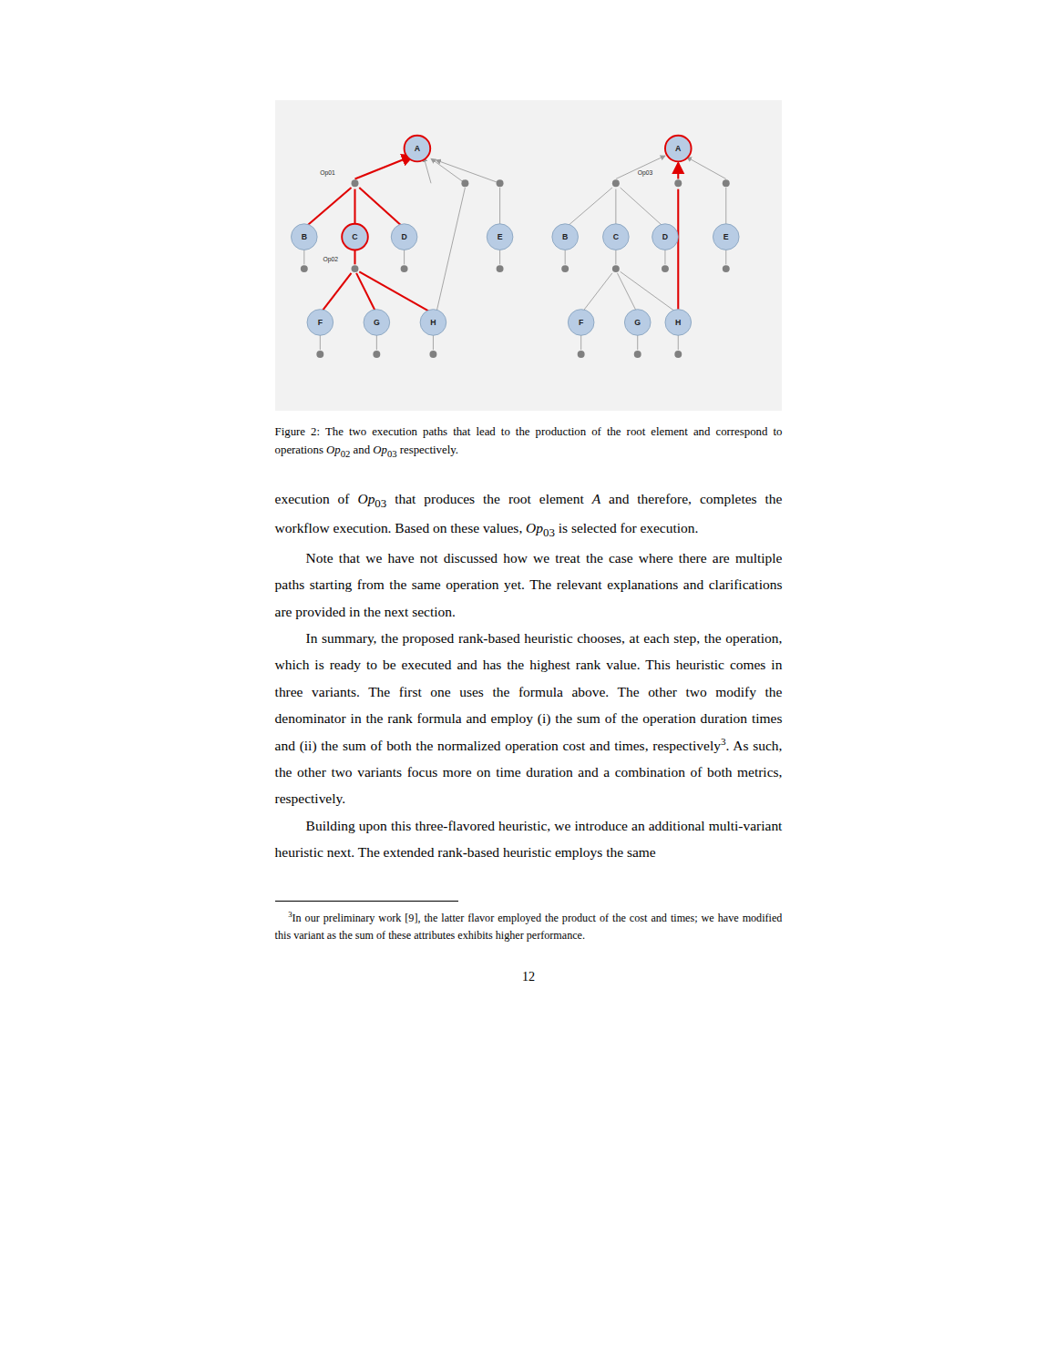A B C D E F G H Op01 Op02 A B C D E F G H Op03
Figure 2: The two execution paths that lead to the production of the root element and correspond to operations Op02 and Op03 respectively.
execution of Op03 that produces the root element A and therefore, completes the workflow execution. Based on these values, Op03 is selected for execution.
Note that we have not discussed how we treat the case where there are multiple paths starting from the same operation yet. The relevant explanations and clarifications are provided in the next section.
In summary, the proposed rank-based heuristic chooses, at each step, the operation, which is ready to be executed and has the highest rank value. This heuristic comes in three variants. The first one uses the formula above. The other two modify the denominator in the rank formula and employ (i) the sum of the operation duration times and (ii) the sum of both the normalized operation cost and times, respectively3. As such, the other two variants focus more on time duration and a combination of both metrics, respectively.
Building upon this three-flavored heuristic, we introduce an additional multi-variant heuristic next. The extended rank-based heuristic employs the same
3In our preliminary work [9], the latter flavor employed the product of the cost and times; we have modified this variant as the sum of these attributes exhibits higher performance.
12